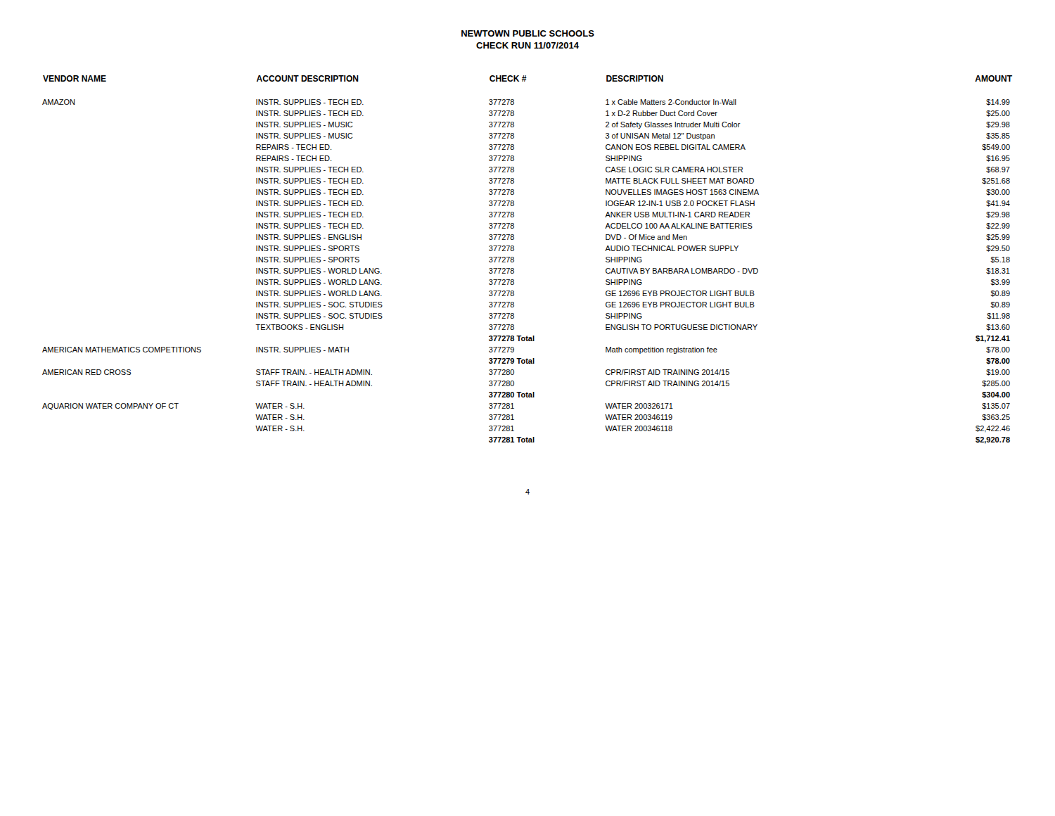NEWTOWN PUBLIC SCHOOLS
CHECK RUN 11/07/2014
| VENDOR NAME | ACCOUNT DESCRIPTION | CHECK # | DESCRIPTION | AMOUNT |
| --- | --- | --- | --- | --- |
| AMAZON | INSTR. SUPPLIES - TECH ED. | 377278 | 1 x Cable Matters 2-Conductor In-Wall | $14.99 |
| | INSTR. SUPPLIES - TECH ED. | 377278 | 1 x D-2 Rubber Duct Cord Cover | $25.00 |
| | INSTR. SUPPLIES - MUSIC | 377278 | 2 of Safety Glasses Intruder Multi Color | $29.98 |
| | INSTR. SUPPLIES - MUSIC | 377278 | 3 of UNISAN Metal 12" Dustpan | $35.85 |
| | REPAIRS - TECH ED. | 377278 | CANON EOS REBEL DIGITAL CAMERA | $549.00 |
| | REPAIRS - TECH ED. | 377278 | SHIPPING | $16.95 |
| | INSTR. SUPPLIES - TECH ED. | 377278 | CASE LOGIC SLR CAMERA HOLSTER | $68.97 |
| | INSTR. SUPPLIES - TECH ED. | 377278 | MATTE BLACK FULL SHEET MAT BOARD | $251.68 |
| | INSTR. SUPPLIES - TECH ED. | 377278 | NOUVELLES IMAGES HOST 1563 CINEMA | $30.00 |
| | INSTR. SUPPLIES - TECH ED. | 377278 | IOGEAR 12-IN-1 USB 2.0 POCKET FLASH | $41.94 |
| | INSTR. SUPPLIES - TECH ED. | 377278 | ANKER USB MULTI-IN-1 CARD READER | $29.98 |
| | INSTR. SUPPLIES - TECH ED. | 377278 | ACDELCO 100 AA ALKALINE BATTERIES | $22.99 |
| | INSTR. SUPPLIES - ENGLISH | 377278 | DVD - Of Mice and Men | $25.99 |
| | INSTR. SUPPLIES - SPORTS | 377278 | AUDIO TECHNICAL POWER SUPPLY | $29.50 |
| | INSTR. SUPPLIES - SPORTS | 377278 | SHIPPING | $5.18 |
| | INSTR. SUPPLIES - WORLD LANG. | 377278 | CAUTIVA BY BARBARA LOMBARDO - DVD | $18.31 |
| | INSTR. SUPPLIES - WORLD LANG. | 377278 | SHIPPING | $3.99 |
| | INSTR. SUPPLIES - WORLD LANG. | 377278 | GE 12696 EYB PROJECTOR LIGHT BULB | $0.89 |
| | INSTR. SUPPLIES - SOC. STUDIES | 377278 | GE 12696 EYB PROJECTOR LIGHT BULB | $0.89 |
| | INSTR. SUPPLIES - SOC. STUDIES | 377278 | SHIPPING | $11.98 |
| | TEXTBOOKS - ENGLISH | 377278 | ENGLISH TO PORTUGUESE DICTIONARY | $13.60 |
| | | 377278 Total | | $1,712.41 |
| AMERICAN MATHEMATICS COMPETITIONS | INSTR. SUPPLIES - MATH | 377279 | Math competition registration fee | $78.00 |
| | | 377279 Total | | $78.00 |
| AMERICAN RED CROSS | STAFF TRAIN. - HEALTH ADMIN. | 377280 | CPR/FIRST AID TRAINING 2014/15 | $19.00 |
| | STAFF TRAIN. - HEALTH ADMIN. | 377280 | CPR/FIRST AID TRAINING 2014/15 | $285.00 |
| | | 377280 Total | | $304.00 |
| AQUARION WATER COMPANY OF CT | WATER - S.H. | 377281 | WATER 200326171 | $135.07 |
| | WATER - S.H. | 377281 | WATER 200346119 | $363.25 |
| | WATER - S.H. | 377281 | WATER 200346118 | $2,422.46 |
| | | 377281 Total | | $2,920.78 |
4